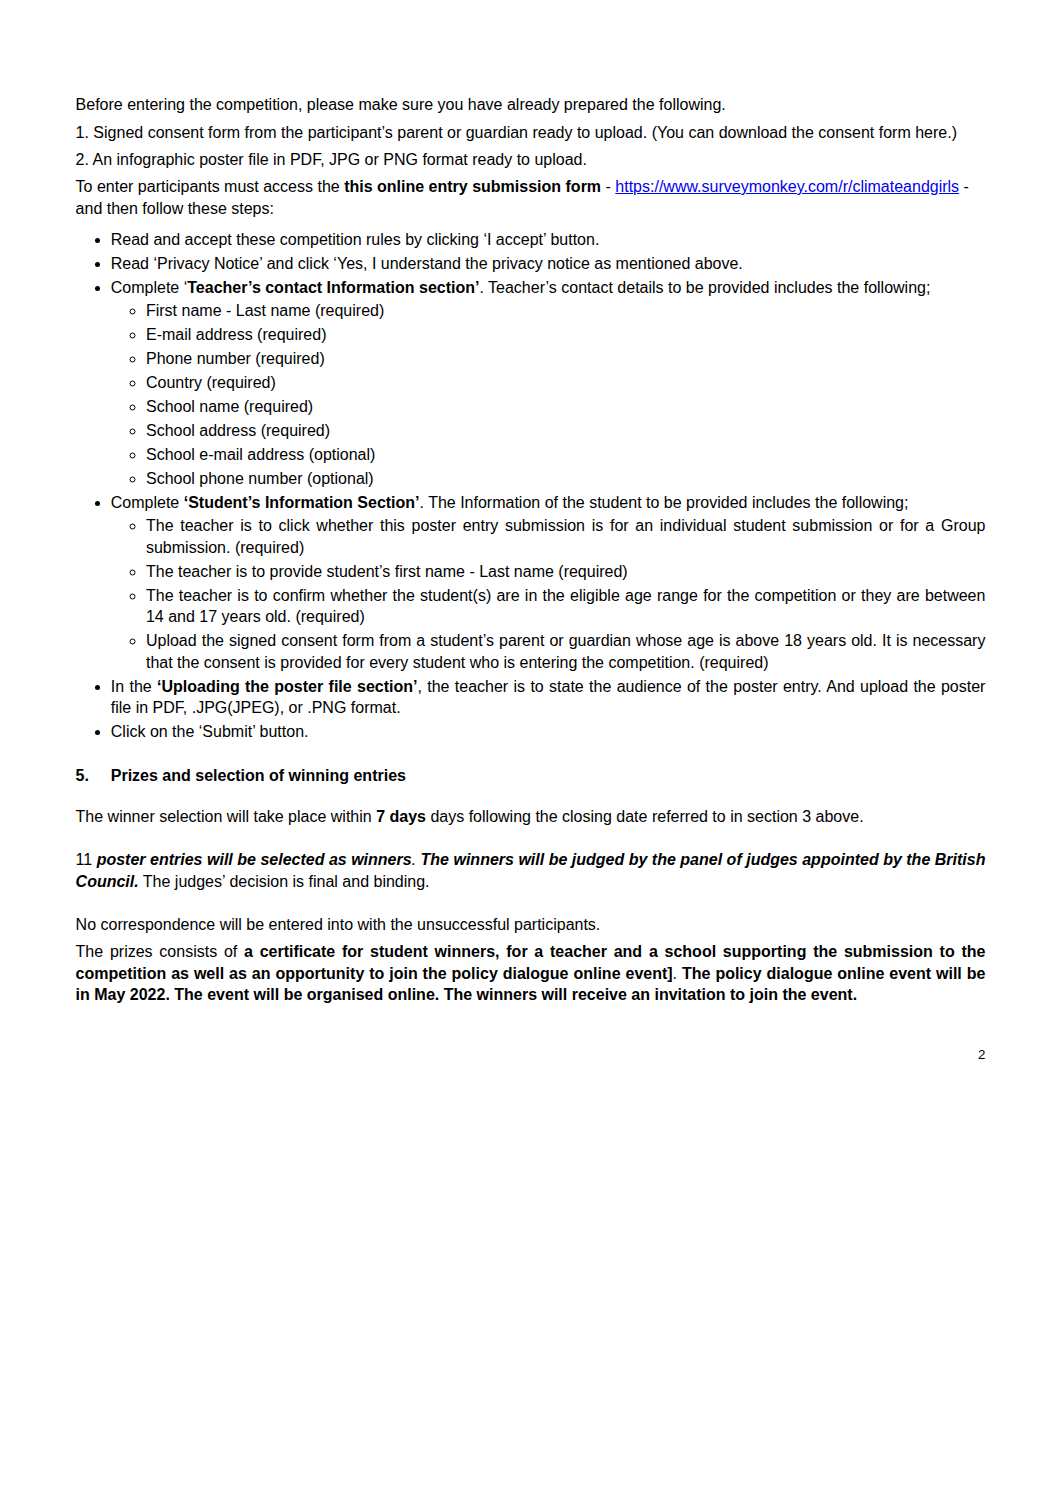Before entering the competition, please make sure you have already prepared the following.
1. Signed consent form from the participant’s parent or guardian ready to upload. (You can download the consent form here.)
2. An infographic poster file in PDF, JPG or PNG format ready to upload.
To enter participants must access the this online entry submission form - https://www.surveymonkey.com/r/climateandgirls - and then follow these steps:
Read and accept these competition rules by clicking ‘I accept’ button.
Read ‘Privacy Notice’ and click ‘Yes, I understand the privacy notice as mentioned above.
Complete ‘Teacher’s contact Information section’. Teacher’s contact details to be provided includes the following;
First name - Last name (required)
E-mail address (required)
Phone number (required)
Country (required)
School name (required)
School address (required)
School e-mail address (optional)
School phone number (optional)
Complete ‘Student’s Information Section’. The Information of the student to be provided includes the following;
The teacher is to click whether this poster entry submission is for an individual student submission or for a Group submission. (required)
The teacher is to provide student’s first name - Last name (required)
The teacher is to confirm whether the student(s) are in the eligible age range for the competition or they are between 14 and 17 years old. (required)
Upload the signed consent form from a student’s parent or guardian whose age is above 18 years old. It is necessary that the consent is provided for every student who is entering the competition. (required)
In the ‘Uploading the poster file section’, the teacher is to state the audience of the poster entry. And upload the poster file in PDF, .JPG(JPEG), or .PNG format.
Click on the ‘Submit’ button.
5. Prizes and selection of winning entries
The winner selection will take place within 7 days days following the closing date referred to in section 3 above.
11 poster entries will be selected as winners. The winners will be judged by the panel of judges appointed by the British Council. The judges’ decision is final and binding.
No correspondence will be entered into with the unsuccessful participants.
The prizes consists of a certificate for student winners, for a teacher and a school supporting the submission to the competition as well as an opportunity to join the policy dialogue online event]. The policy dialogue online event will be in May 2022. The event will be organised online. The winners will receive an invitation to join the event.
2